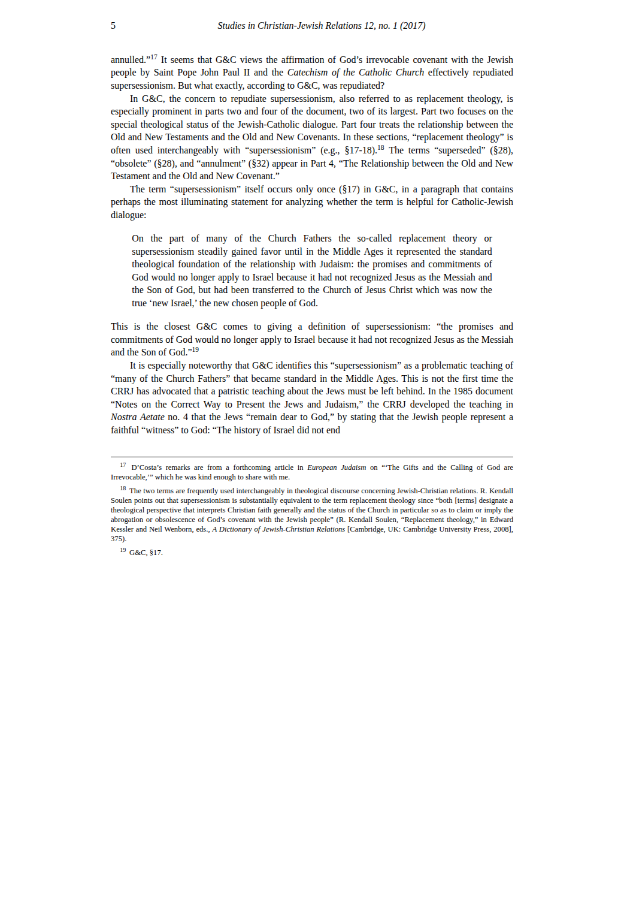5 Studies in Christian-Jewish Relations 12, no. 1 (2017)
annulled.”17 It seems that G&C views the affirmation of God’s irrevocable covenant with the Jewish people by Saint Pope John Paul II and the Catechism of the Catholic Church effectively repudiated supersessionism. But what exactly, according to G&C, was repudiated?
In G&C, the concern to repudiate supersessionism, also referred to as replacement theology, is especially prominent in parts two and four of the document, two of its largest. Part two focuses on the special theological status of the Jewish-Catholic dialogue. Part four treats the relationship between the Old and New Testaments and the Old and New Covenants. In these sections, “replacement theology” is often used interchangeably with “supersessionism” (e.g., §17-18).18 The terms “superseded” (§28), “obsolete” (§28), and “annulment” (§32) appear in Part 4, “The Relationship between the Old and New Testament and the Old and New Covenant.”
The term “supersessionism” itself occurs only once (§17) in G&C, in a paragraph that contains perhaps the most illuminating statement for analyzing whether the term is helpful for Catholic-Jewish dialogue:
On the part of many of the Church Fathers the so-called replacement theory or supersessionism steadily gained favor until in the Middle Ages it represented the standard theological foundation of the relationship with Judaism: the promises and commitments of God would no longer apply to Israel because it had not recognized Jesus as the Messiah and the Son of God, but had been transferred to the Church of Jesus Christ which was now the true ‘new Israel,’ the new chosen people of God.
This is the closest G&C comes to giving a definition of supersessionism: “the promises and commitments of God would no longer apply to Israel because it had not recognized Jesus as the Messiah and the Son of God.”19
It is especially noteworthy that G&C identifies this “supersessionism” as a problematic teaching of “many of the Church Fathers” that became standard in the Middle Ages. This is not the first time the CRRJ has advocated that a patristic teaching about the Jews must be left behind. In the 1985 document “Notes on the Correct Way to Present the Jews and Judaism,” the CRRJ developed the teaching in Nostra Aetate no. 4 that the Jews “remain dear to God,” by stating that the Jewish people represent a faithful “witness” to God: “The history of Israel did not end
17 D’Costa’s remarks are from a forthcoming article in European Judaism on “‘The Gifts and the Calling of God are Irrevocable,’” which he was kind enough to share with me.
18 The two terms are frequently used interchangeably in theological discourse concerning Jewish-Christian relations. R. Kendall Soulen points out that supersessionism is substantially equivalent to the term replacement theology since “both [terms] designate a theological perspective that interprets Christian faith generally and the status of the Church in particular so as to claim or imply the abrogation or obsolescence of God’s covenant with the Jewish people” (R. Kendall Soulen, “Replacement theology,” in Edward Kessler and Neil Wenborn, eds., A Dictionary of Jewish-Christian Relations [Cambridge, UK: Cambridge University Press, 2008], 375).
19 G&C, §17.